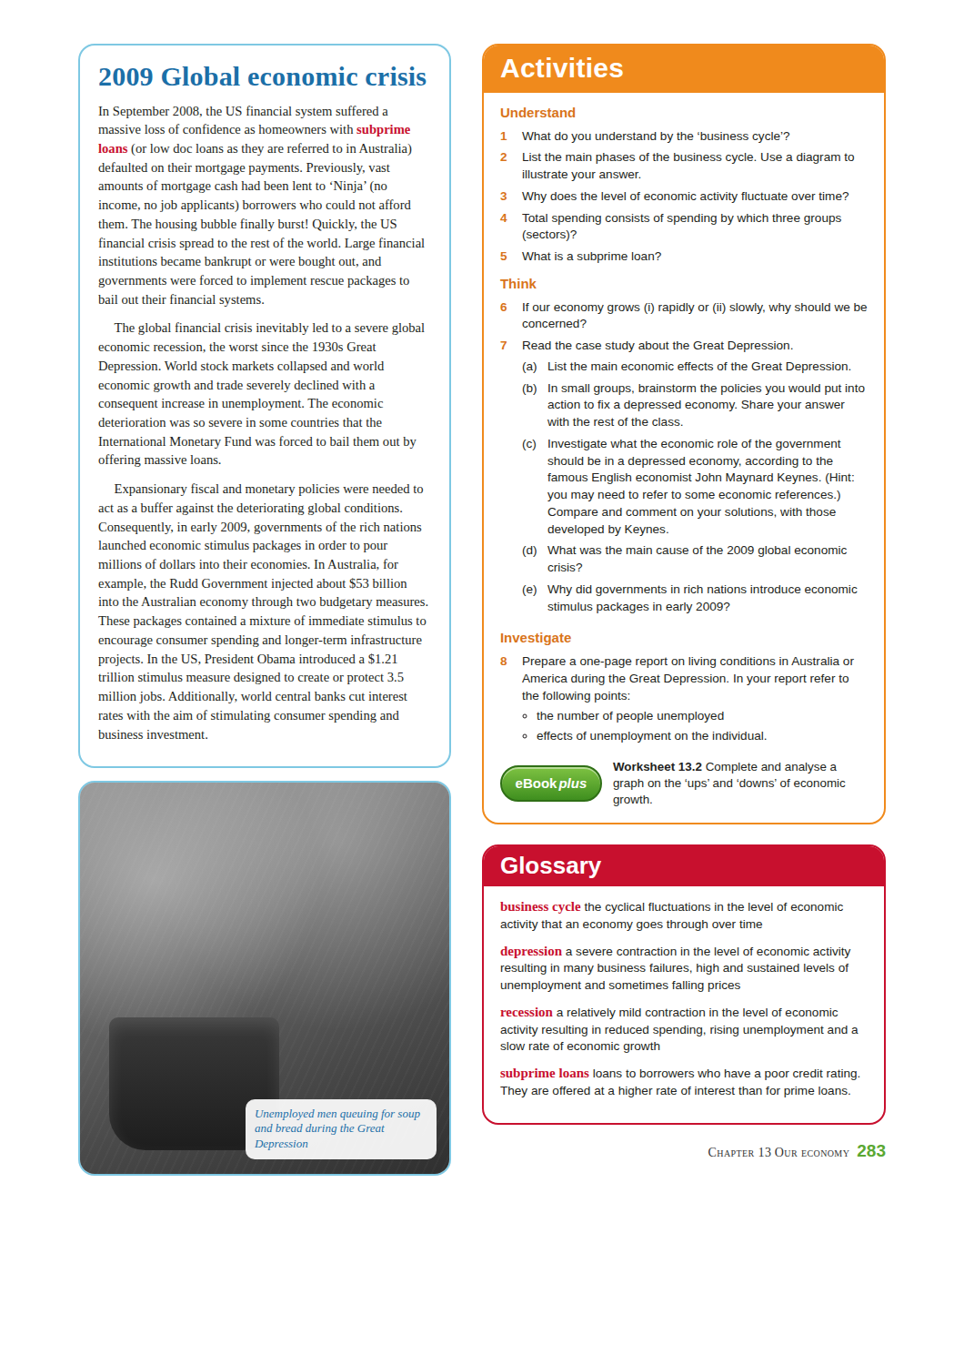2009 Global economic crisis
In September 2008, the US financial system suffered a massive loss of confidence as homeowners with subprime loans (or low doc loans as they are referred to in Australia) defaulted on their mortgage payments. Previously, vast amounts of mortgage cash had been lent to ‘Ninja’ (no income, no job applicants) borrowers who could not afford them. The housing bubble finally burst! Quickly, the US financial crisis spread to the rest of the world. Large financial institutions became bankrupt or were bought out, and governments were forced to implement rescue packages to bail out their financial systems.
The global financial crisis inevitably led to a severe global economic recession, the worst since the 1930s Great Depression. World stock markets collapsed and world economic growth and trade severely declined with a consequent increase in unemployment. The economic deterioration was so severe in some countries that the International Monetary Fund was forced to bail them out by offering massive loans.
Expansionary fiscal and monetary policies were needed to act as a buffer against the deteriorating global conditions. Consequently, in early 2009, governments of the rich nations launched economic stimulus packages in order to pour millions of dollars into their economies. In Australia, for example, the Rudd Government injected about $53 billion into the Australian economy through two budgetary measures. These packages contained a mixture of immediate stimulus to encourage consumer spending and longer-term infrastructure projects. In the US, President Obama introduced a $1.21 trillion stimulus measure designed to create or protect 3.5 million jobs. Additionally, world central banks cut interest rates with the aim of stimulating consumer spending and business investment.
Unemployed men queuing for soup and bread during the Great Depression
Activities
Understand
1 What do you understand by the ‘business cycle’?
2 List the main phases of the business cycle. Use a diagram to illustrate your answer.
3 Why does the level of economic activity fluctuate over time?
4 Total spending consists of spending by which three groups (sectors)?
5 What is a subprime loan?
Think
6 If our economy grows (i) rapidly or (ii) slowly, why should we be concerned?
7 Read the case study about the Great Depression.
(a) List the main economic effects of the Great Depression.
(b) In small groups, brainstorm the policies you would put into action to fix a depressed economy. Share your answer with the rest of the class.
(c) Investigate what the economic role of the government should be in a depressed economy, according to the famous English economist John Maynard Keynes. (Hint: you may need to refer to some economic references.) Compare and comment on your solutions, with those developed by Keynes.
(d) What was the main cause of the 2009 global economic crisis?
(e) Why did governments in rich nations introduce economic stimulus packages in early 2009?
Investigate
8 Prepare a one-page report on living conditions in Australia or America during the Great Depression. In your report refer to the following points:
the number of people unemployed
effects of unemployment on the individual.
eBookplus
Worksheet 13.2 Complete and analyse a graph on the ‘ups’ and ‘downs’ of economic growth.
Glossary
business cycle the cyclical fluctuations in the level of economic activity that an economy goes through over time
depression a severe contraction in the level of economic activity resulting in many business failures, high and sustained levels of unemployment and sometimes falling prices
recession a relatively mild contraction in the level of economic activity resulting in reduced spending, rising unemployment and a slow rate of economic growth
subprime loans loans to borrowers who have a poor credit rating. They are offered at a higher rate of interest than for prime loans.
Chapter 13 Our economy 283